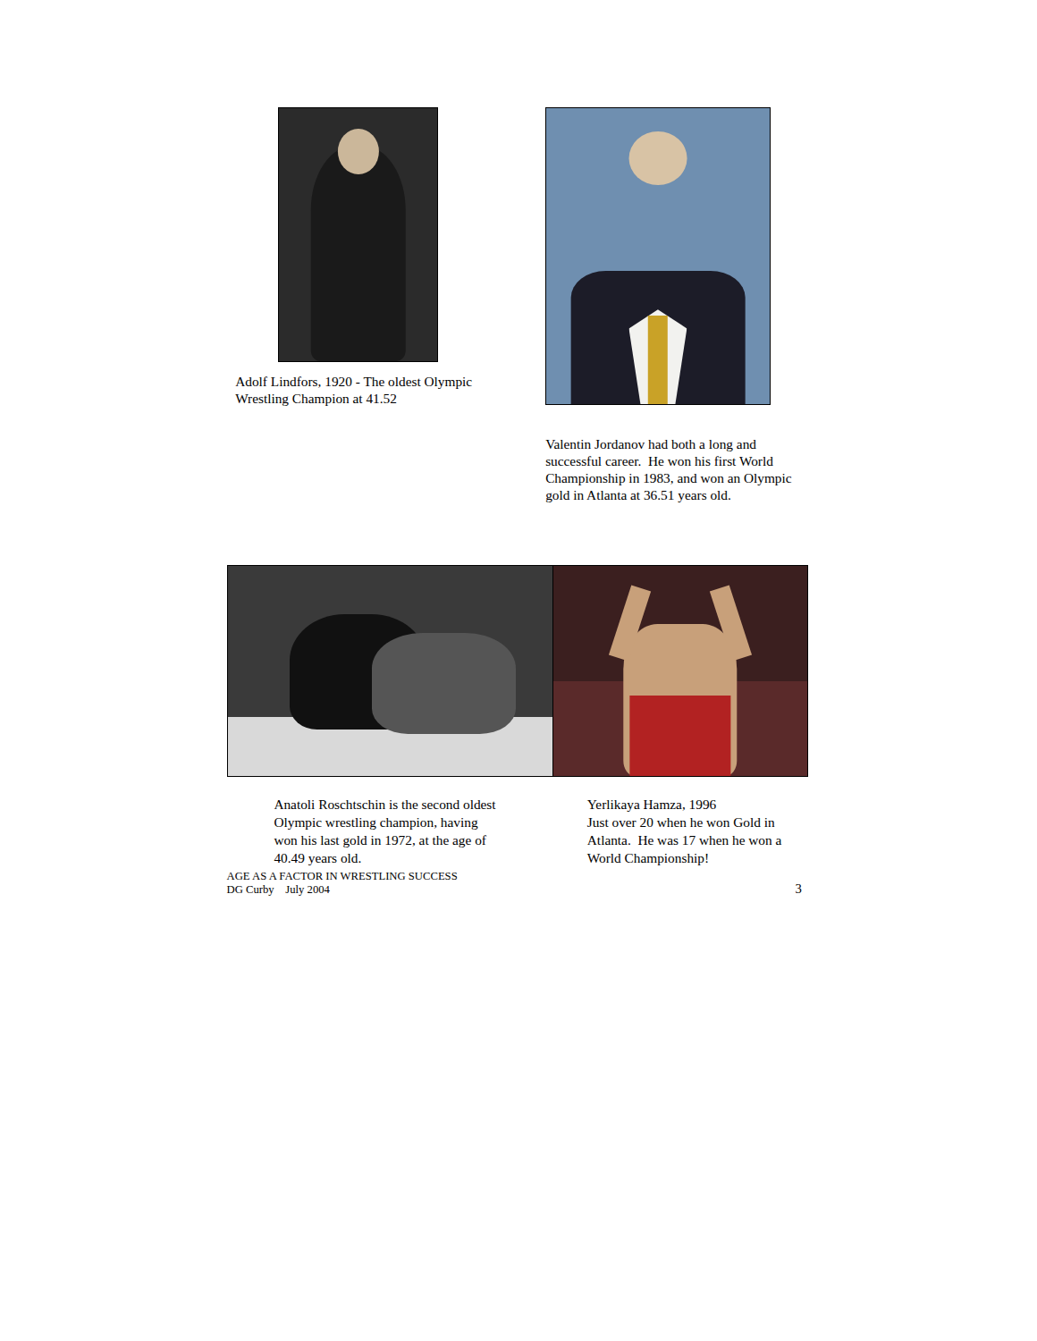Adolf Lindfors, 1920 - The oldest Olympic Wrestling Champion at 41.52
Valentin Jordanov had both a long and successful career. He won his first World Championship in 1983, and won an Olympic gold in Atlanta at 36.51 years old.
Anatoli Roschtschin is the second oldest Olympic wrestling champion, having won his last gold in 1972, at the age of 40.49 years old.
Yerlikaya Hamza, 1996
Just over 20 when he won Gold in Atlanta. He was 17 when he won a World Championship!
AGE AS A FACTOR IN WRESTLING SUCCESS
DG Curby July 2004
3